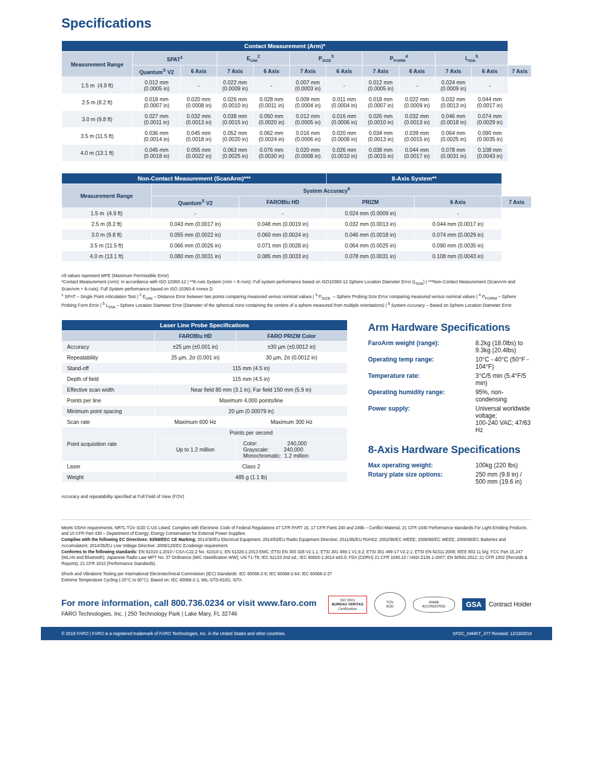Specifications
| Contact Measurement (Arm)* |
| Measurement Range | SPAT 1 | E UNI 2 | P SIZE 3 | P FORM 4 | L DIA 5 |
| Quantum S V2 | 6 Axis | 7 Axis | 6 Axis | 7 Axis | 6 Axis | 7 Axis | 6 Axis | 7 Axis | 6 Axis | 7 Axis |
| 1.5 m (4.9 ft) | 0.012 mm (0.0005 in) | - | 0.022 mm (0.0009 in) | - | 0.007 mm (0.0003 in) | - | 0.012 mm (0.0005 in) | - | 0.024 mm (0.0009 in) | - |
| 2.5 m (8.2 ft) | 0.018 mm (0.0007 in) | 0.020 mm (0.0008 in) | 0.026 mm (0.0010 in) | 0.028 mm (0.0011 in) | 0.009 mm (0.0004 in) | 0.011 mm (0.0004 in) | 0.018 mm (0.0007 in) | 0.022 mm (0.0009 in) | 0.032 mm (0.0013 in) | 0.044 mm (0.0017 in) |
| 3.0 m (9.8 ft) | 0.027 mm (0.0011 in) | 0.032 mm (0.0013 in) | 0.038 mm (0.0015 in) | 0.050 mm (0.0020 in) | 0.012 mm (0.0005 in) | 0.016 mm (0.0006 in) | 0.026 mm (0.0010 in) | 0.032 mm (0.0013 in) | 0.046 mm (0.0018 in) | 0.074 mm (0.0029 in) |
| 3.5 m (11.5 ft) | 0.036 mm (0.0014 in) | 0.045 mm (0.0018 in) | 0.052 mm (0.0020 in) | 0.062 mm (0.0024 in) | 0.016 mm (0.0006 in) | 0.020 mm (0.0008 in) | 0.034 mm (0.0013 in) | 0.039 mm (0.0015 in) | 0.064 mm (0.0025 in) | 0.090 mm (0.0035 in) |
| 4.0 m (13.1 ft) | 0.045 mm (0.0018 in) | 0.055 mm (0.0022 in) | 0.063 mm (0.0025 in) | 0.076 mm (0.0030 in) | 0.020 mm (0.0008 in) | 0.026 mm (0.0010 in) | 0.038 mm (0.0015 in) | 0.044 mm (0.0017 in) | 0.078 mm (0.0031 in) | 0.108 mm (0.0043 in) |
| Non-Contact Measurement (ScanArm)*** | 8-Axis System** |
| Measurement Range | System Accuracy 6 |
| Quantum S V2 | FAROBlu HD | PRIZM | 6 Axis | 7 Axis |
| 1.5 m (4.9 ft) | - | - | 0.024 mm (0.0009 in) | - |
| 2.5 m (8.2 ft) | 0.043 mm (0.0017 in) | 0.048 mm (0.0019 in) | 0.032 mm (0.0013 in) | 0.044 mm (0.0017 in) |
| 3.0 m (9.8 ft) | 0.055 mm (0.0022 in) | 0.060 mm (0.0024 in) | 0.046 mm (0.0018 in) | 0.074 mm (0.0029 in) |
| 3.5 m (11.5 ft) | 0.066 mm (0.0026 in) | 0.071 mm (0.0028 in) | 0.064 mm (0.0025 in) | 0.090 mm (0.0035 in) |
| 4.0 m (13.1 ft) | 0.080 mm (0.0031 in) | 0.085 mm (0.0033 in) | 0.078 mm (0.0031 in) | 0.108 mm (0.0043 in) |
All values represent MPE (Maximum Permissible Error)
*Contact Measurement (Arm): In accordance with ISO 10360-12 | **8-Axis System (Arm + 8-Axis): Full system performance based on ISO10360-12 Sphere Location Diameter Error (LDIA) | ***Non-Contact Measurement (ScanArm and ScanArm + 8-Axis): Full System performance based on ISO 10360-8 Annex D
1 SPAT – Single Point Articulation Test | 2 EUNI – Distance Error between two points comparing measured versus nominal values | 3 PSIZE – Sphere Probing Size Error comparing measured versus nominal values | 4 PFORM – Sphere Probing Form Error | 5 LDIA – Sphere Location Diameter Error (Diameter of the spherical zone containing the centers of a sphere measured from multiple orientations) | 6 System Accuracy – Based on Sphere Location Diameter Error
| Laser Line Probe Specifications |
| | FAROBlu HD | FARO PRIZM Color |
| Accuracy | ±25 µm (±0.001 in) | ±30 µm (±0.0012 in) |
| Repeatability | 25 µm, 2σ (0.001 in) | 30 µm, 2σ (0.0012 in) |
| Stand-off | 115 mm (4.5 in) |
| Depth of field | 115 mm (4.5 in) |
| Effective scan width | Near field 80 mm (3.1 in); Far field 150 mm (5.9 in) |
| Points per line | Maximum 4,000 points/line |
| Minimum point spacing | 20 µm (0.00079 in) |
| Scan rate | Maximum 600 Hz | Maximum 300 Hz |
| Point acquisition rate | Points per second |
| Up to 1.2 million | Color: 240,000 Grayscale: 240,000 Monochromatic: 1.2 million |
| Laser | Class 2 |
| Weight | 485 g (1.1 lb) |
Accuracy and repeatability specified at Full Field of View (FOV)
Arm Hardware Specifications
| FaroArm weight (range): | 8.2kg (18.0lbs) to 9.3kg (20.4lbs) |
| Operating temp range: | 10°C - 40°C (50°F - 104°F) |
| Temperature rate: | 3°C/5 min (5.4°F/5 min) |
| Operating humidity range: | 95%, non-condensing |
| Power supply: | Universal worldwide voltage; 100-240 VAC; 47/63 Hz |
8-Axis Hardware Specifications
| Max operating weight: | 100kg (220 lbs) |
| Rotary plate size options: | 250 mm (9.8 in) / 500 mm (19.6 in) |
Meets OSHA requirements, NRTL TÜV SÜD C-US Listed, Complies with Electronic Code of Federal Regulations 47 CFR PART 15, 17 CFR Parts 240 and 249b – Conflict Material, 21 CFR 1040 Performance standards For Light-Emitting Products, and 10 CFR Part 430 – Department of Energy; Energy Conservation for External Power Supplies.
Complies with the following EC Directives: 93/68/EEC CE Marking; 2014/30/EU Electrical Equipment; 2014/53/EU Radio Equipment Directive; 2011/65/EU RoHS2; 2002/96/EC WEEE; 2006/66/EC WEEE; 2006/66/EC Batteries and Accumulators; 2014/35/EU Low Voltage Directive; 2009/125/EC Ecodesign requirement.
Conforms to the following standards: EN 61010-1:2010 / CSA-C22.2 No. 61010-1; EN 61326-1:2013 EMC; ETSI EN 300 328 V2.1.1; ETSI 301 489-1 V1.9.2; ETSI 301 489-17 V2.2.1; ETSI EN 62311:2008; IEEE 802.11 b/g; FCC Part 15.247 (WLAN and Bluetooth); Japanese Radio Law MPT No. 37 Ordinance (MIC classification WW); UN T1-T8; IEC 62133 2nd ed.; IEC 60825-1:2014 ed3.0; FDA (CDRH) 21 CFR 1040.10 / ANSI Z136.1-2007; EN 50581:2012; 21 CFR 1002 (Records & Reports); 21 CFR 1010 (Performance Standards).
Shock and Vibrations Testing per International Electrotechnical Commission (IEC) Standards: IEC 60068-2-6; IEC 60068-2-64; IEC 60068-2-27
Extreme Temperature Cycling (-20°C to 60°C). Based on: IEC 60068-2-1; MIL-STD-810G; ISTA
For more information, call 800.736.0234 or visit www.faro.com FARO Technologies, Inc. | 250 Technology Park | Lake Mary, FL 32746
ISO 9001
BUREAU VERITAS
Certification
TÜV
SÜD
ANAB
ACCREDITED
GSA Contract Holder
© 2019 FARO | FARO is a registered trademark of FARO Technologies, Inc. in the United States and other countries. SFDC_04MKT_477 Revised: 12/19/2019